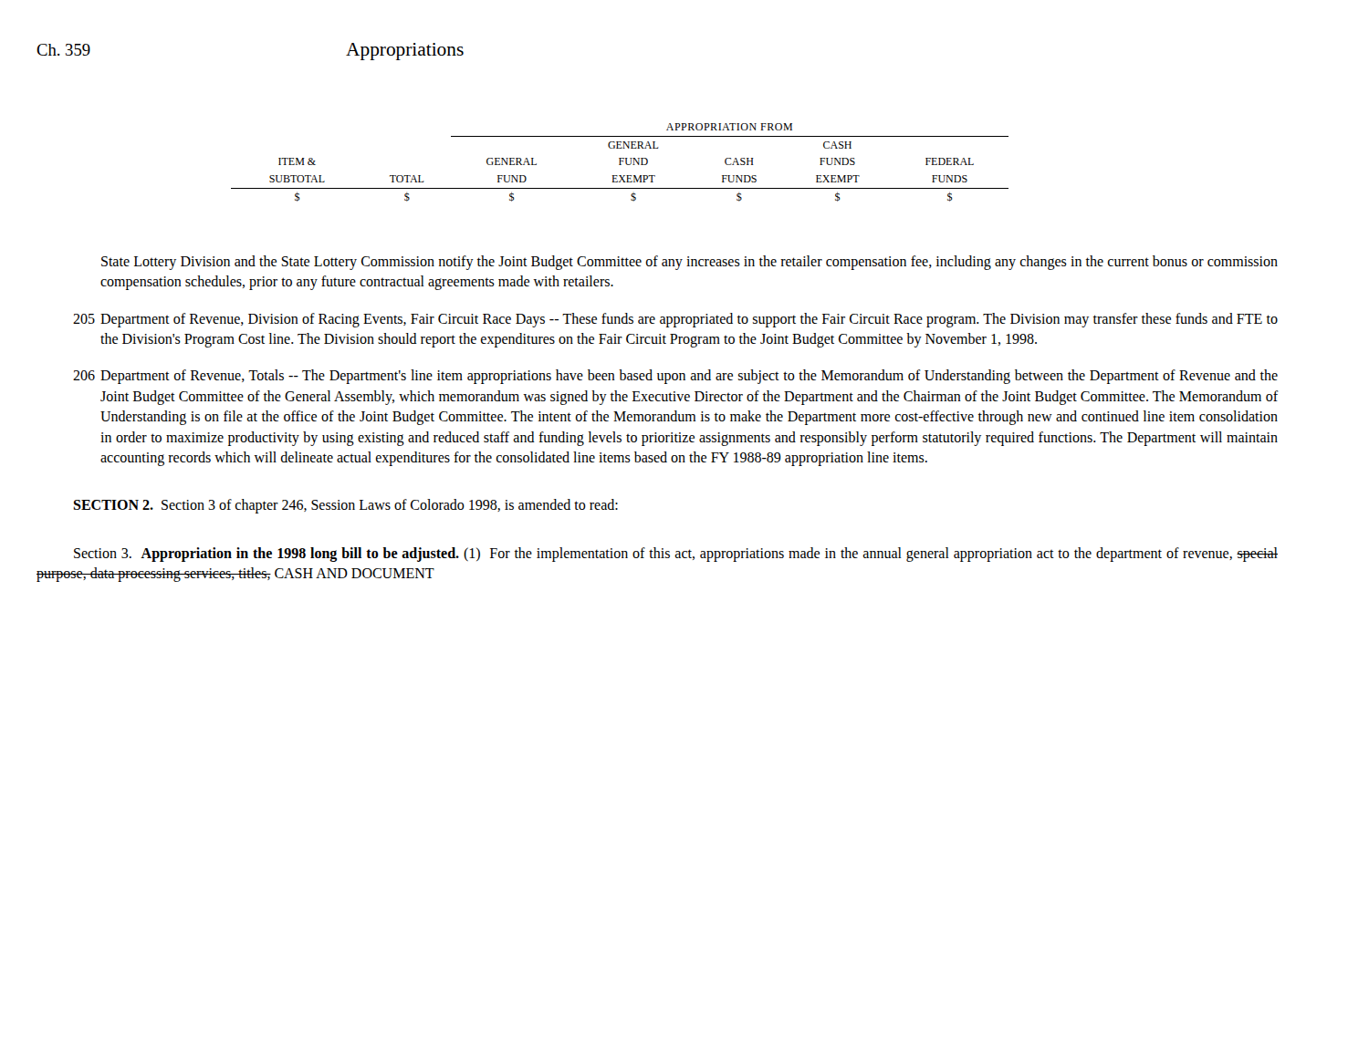Ch. 359 Appropriations
| | APPROPRIATION FROM |
| | | | GENERAL | | CASH | |
| ITEM & | | GENERAL | FUND | CASH | FUNDS | FEDERAL |
| SUBTOTAL | TOTAL | FUND | EXEMPT | FUNDS | EXEMPT | FUNDS |
| $ | $ | $ | $ | $ | $ | $ |
State Lottery Division and the State Lottery Commission notify the Joint Budget Committee of any increases in the retailer compensation fee, including any changes in the current bonus or commission compensation schedules, prior to any future contractual agreements made with retailers.
205
Department of Revenue, Division of Racing Events, Fair Circuit Race Days -- These funds are appropriated to support the Fair Circuit Race program. The Division may transfer these funds and FTE to the Division's Program Cost line. The Division should report the expenditures on the Fair Circuit Program to the Joint Budget Committee by November 1, 1998.
206
Department of Revenue, Totals -- The Department's line item appropriations have been based upon and are subject to the Memorandum of Understanding between the Department of Revenue and the Joint Budget Committee of the General Assembly, which memorandum was signed by the Executive Director of the Department and the Chairman of the Joint Budget Committee. The Memorandum of Understanding is on file at the office of the Joint Budget Committee. The intent of the Memorandum is to make the Department more cost-effective through new and continued line item consolidation in order to maximize productivity by using existing and reduced staff and funding levels to prioritize assignments and responsibly perform statutorily required functions. The Department will maintain accounting records which will delineate actual expenditures for the consolidated line items based on the FY 1988-89 appropriation line items.
SECTION 2. Section 3 of chapter 246, Session Laws of Colorado 1998, is amended to read:
Section 3. Appropriation in the 1998 long bill to be adjusted. (1) For the implementation of this act, appropriations made in the annual general appropriation act to the department of revenue, special purpose, data processing services, titles, CASH AND DOCUMENT